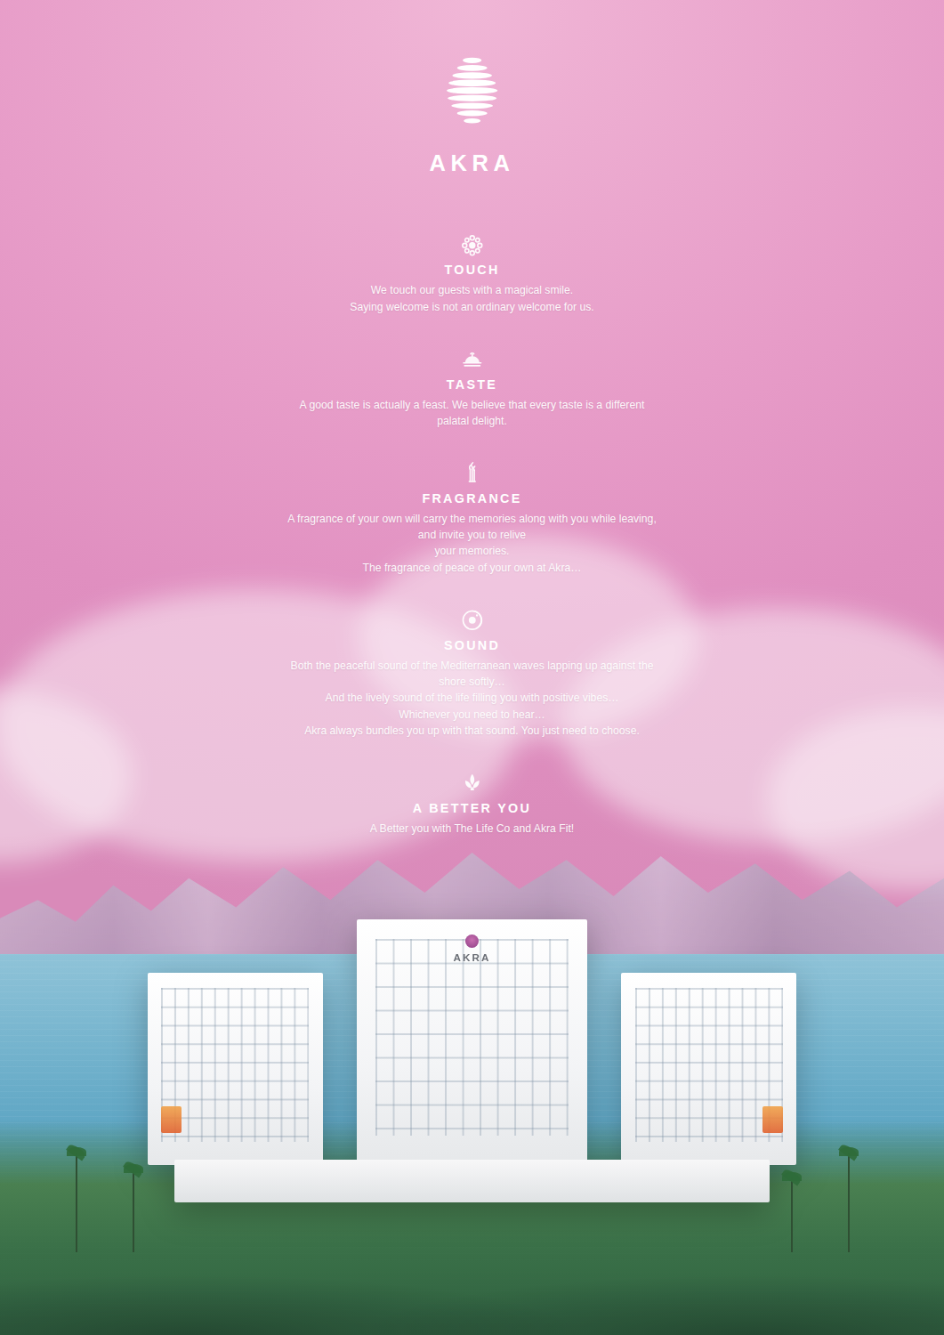AKRA
AKRA
Touch
We touch our guests with a magical smile. Saying welcome is not an ordinary welcome for us.
Taste
A good taste is actually a feast. We believe that every taste is a different palatal delight.
Fragrance
A fragrance of your own will carry the memories along with you while leaving, and invite you to relive your memories. The fragrance of peace of your own at Akra…
Sound
Both the peaceful sound of the Mediterranean waves lapping up against the shore softly… And the lively sound of the life filling you with positive vibes… Whichever you need to hear… Akra always bundles you up with that sound. You just need to choose.
A Better You
A Better you with The Life Co and Akra Fit!